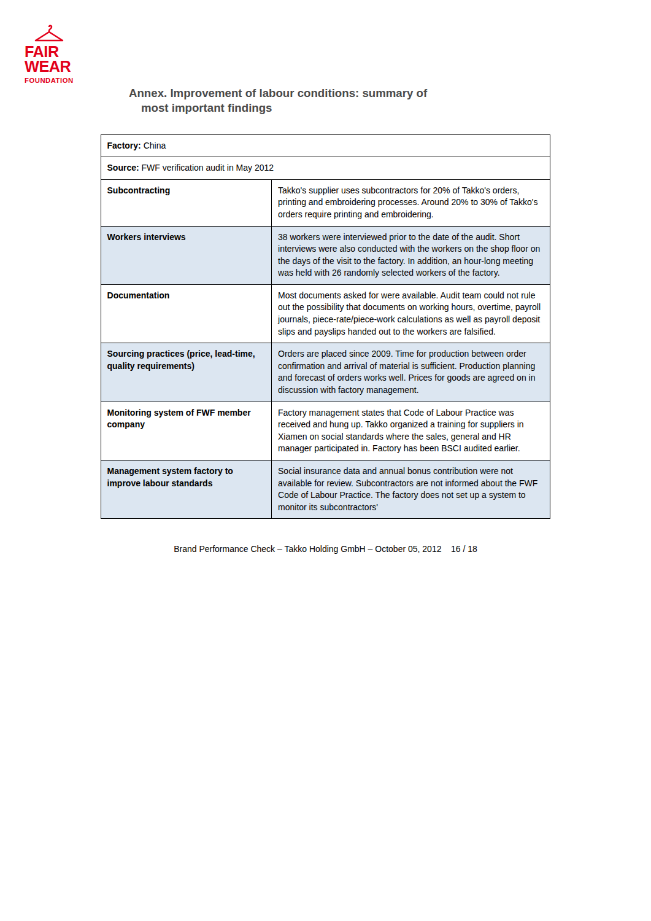FAIR
WEAR
FOUNDATION
Annex. Improvement of labour conditions: summary of most important findings
| Factory: China |
| Source: FWF verification audit in May 2012 |
| Subcontracting | Takko's supplier uses subcontractors for 20% of Takko's orders, printing and embroidering processes. Around 20% to 30% of Takko's orders require printing and embroidering. |
| Workers interviews | 38 workers were interviewed prior to the date of the audit. Short interviews were also conducted with the workers on the shop floor on the days of the visit to the factory. In addition, an hour-long meeting was held with 26 randomly selected workers of the factory. |
| Documentation | Most documents asked for were available. Audit team could not rule out the possibility that documents on working hours, overtime, payroll journals, piece-rate/piece-work calculations as well as payroll deposit slips and payslips handed out to the workers are falsified. |
| Sourcing practices (price, lead-time, quality requirements) | Orders are placed since 2009. Time for production between order confirmation and arrival of material is sufficient. Production planning and forecast of orders works well. Prices for goods are agreed on in discussion with factory management. |
| Monitoring system of FWF member company | Factory management states that Code of Labour Practice was received and hung up. Takko organized a training for suppliers in Xiamen on social standards where the sales, general and HR manager participated in. Factory has been BSCI audited earlier. |
| Management system factory to improve labour standards | Social insurance data and annual bonus contribution were not available for review. Subcontractors are not informed about the FWF Code of Labour Practice. The factory does not set up a system to monitor its subcontractors' |
Brand Performance Check – Takko Holding GmbH – October 05, 2012 16 / 18